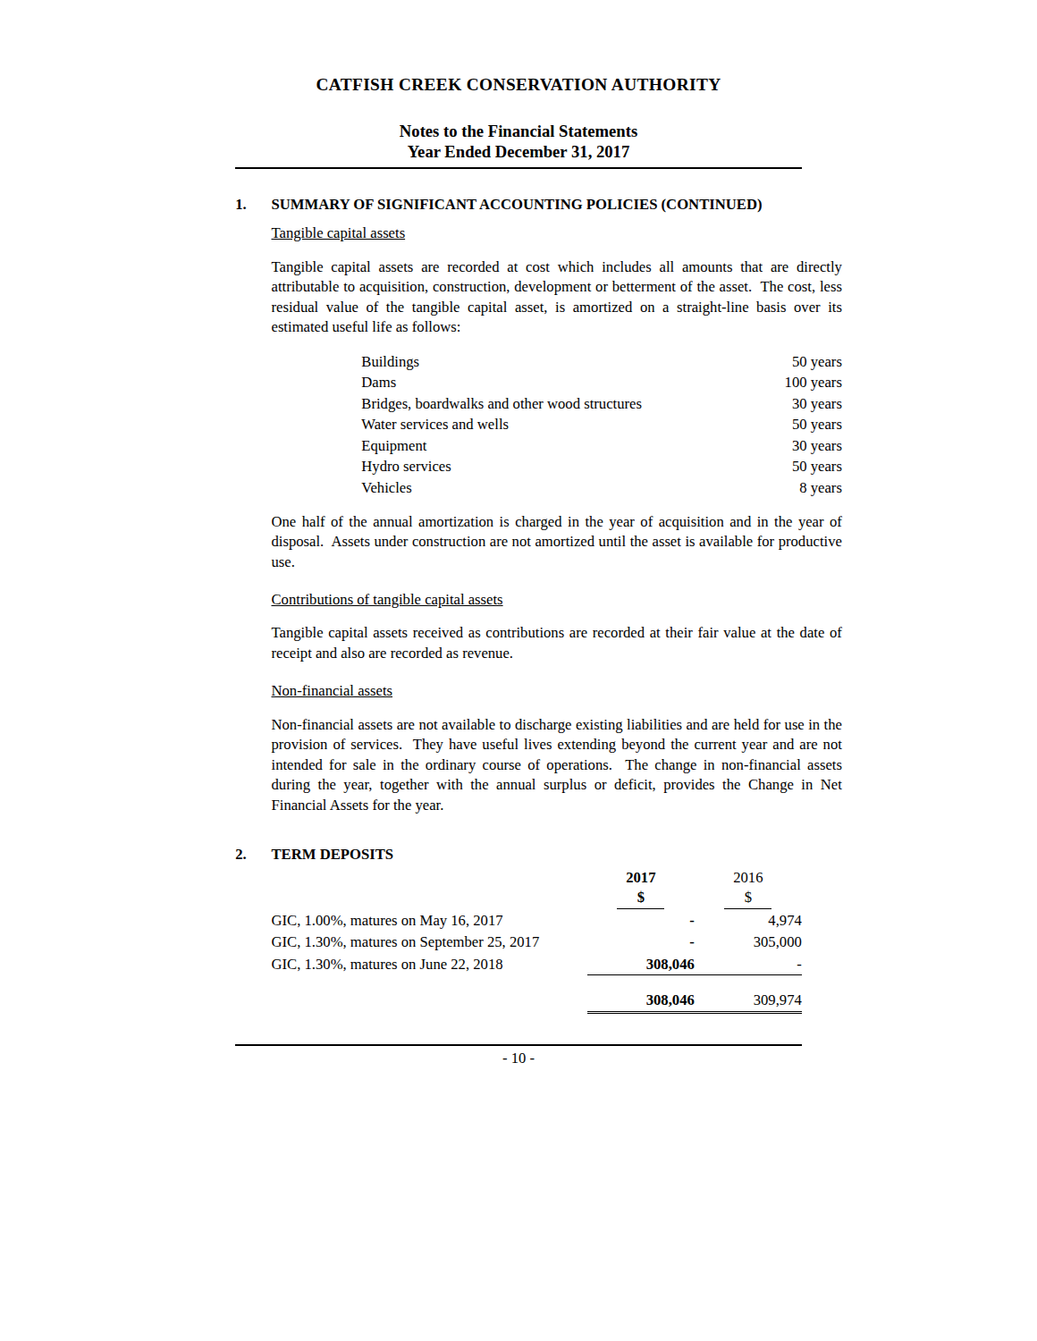Catfish Creek Conservation Authority
Notes to the Financial Statements
Year Ended December 31, 2017
1.
SUMMARY OF SIGNIFICANT ACCOUNTING POLICIES (CONTINUED)
Tangible capital assets
Tangible capital assets are recorded at cost which includes all amounts that are directly attributable to acquisition, construction, development or betterment of the asset. The cost, less residual value of the tangible capital asset, is amortized on a straight-line basis over its estimated useful life as follows:
| Buildings | 50 years |
| Dams | 100 years |
| Bridges, boardwalks and other wood structures | 30 years |
| Water services and wells | 50 years |
| Equipment | 30 years |
| Hydro services | 50 years |
| Vehicles | 8 years |
One half of the annual amortization is charged in the year of acquisition and in the year of disposal. Assets under construction are not amortized until the asset is available for productive use.
Contributions of tangible capital assets
Tangible capital assets received as contributions are recorded at their fair value at the date of receipt and also are recorded as revenue.
Non-financial assets
Non-financial assets are not available to discharge existing liabilities and are held for use in the provision of services. They have useful lives extending beyond the current year and are not intended for sale in the ordinary course of operations. The change in non-financial assets during the year, together with the annual surplus or deficit, provides the Change in Net Financial Assets for the year.
2.
TERM DEPOSITS
| | 2017 | 2016 |
| | $ | $ |
| GIC, 1.00%, matures on May 16, 2017 | - | 4,974 |
| GIC, 1.30%, matures on September 25, 2017 | - | 305,000 |
| GIC, 1.30%, matures on June 22, 2018 | 308,046 | - |
| | 308,046 | 309,974 |
- 10 -